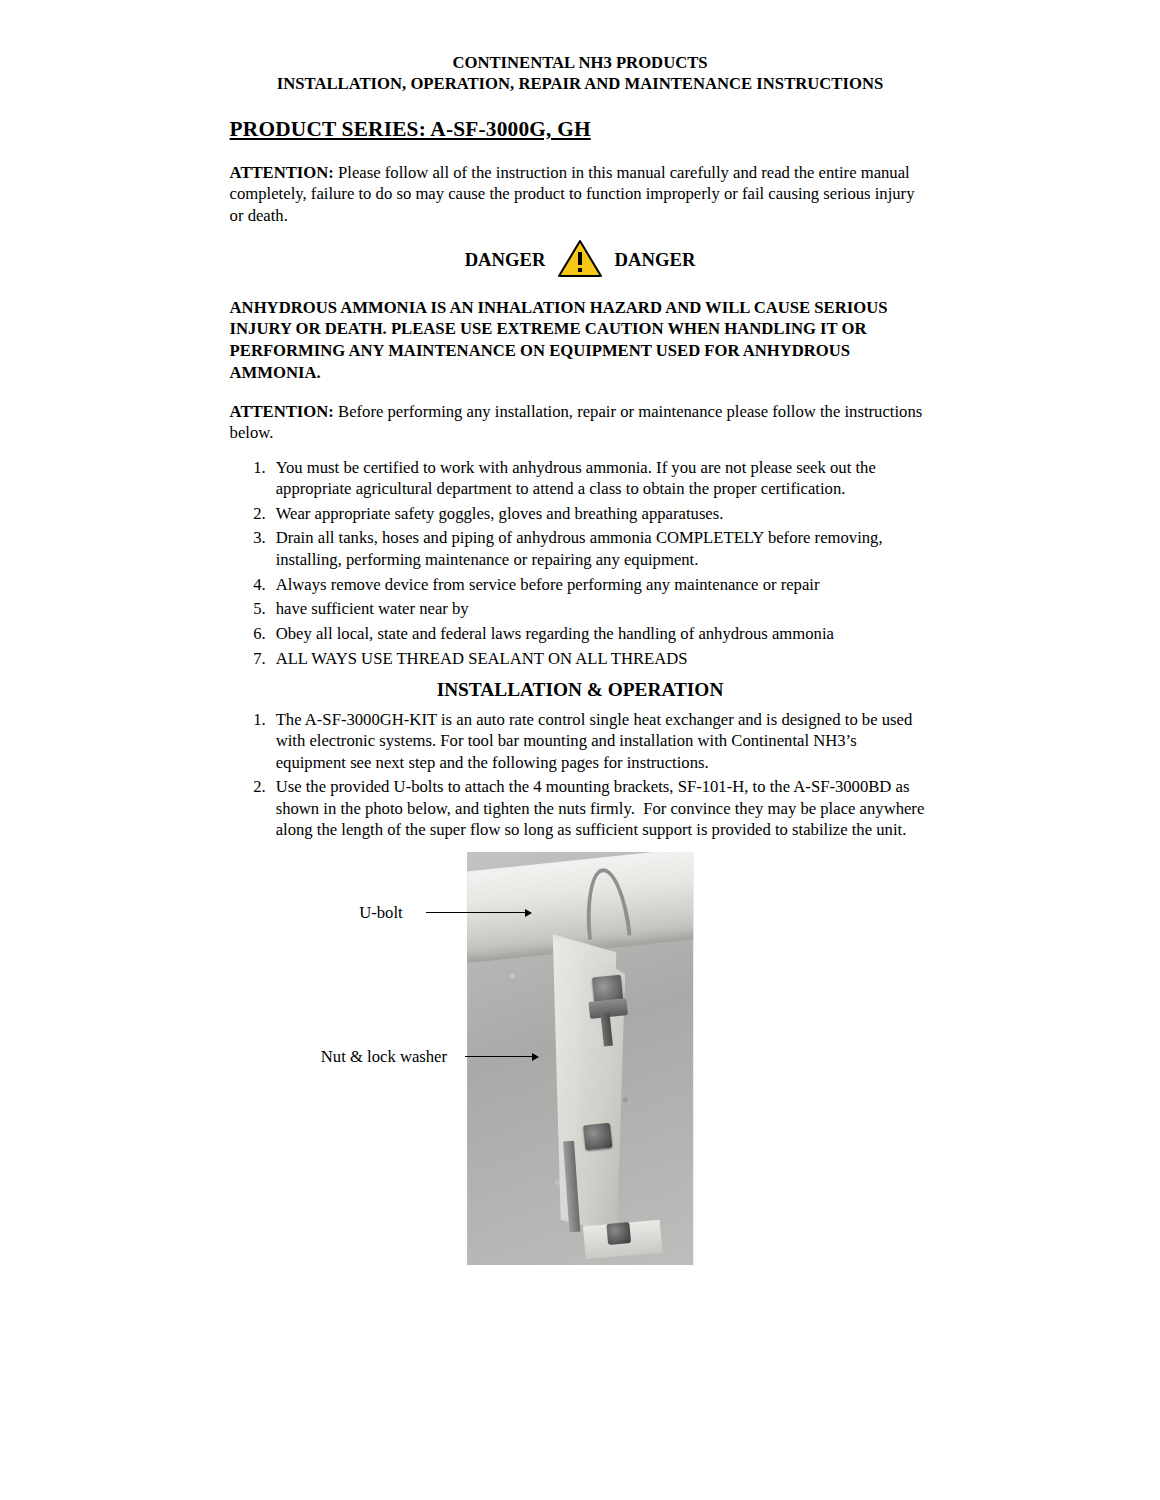CONTINENTAL NH3 PRODUCTS
INSTALLATION, OPERATION, REPAIR AND MAINTENANCE INSTRUCTIONS
PRODUCT SERIES: A-SF-3000G, GH
ATTENTION: Please follow all of the instruction in this manual carefully and read the entire manual completely, failure to do so may cause the product to function improperly or fail causing serious injury or death.
DANGER DANGER
ANHYDROUS AMMONIA IS AN INHALATION HAZARD AND WILL CAUSE SERIOUS INJURY OR DEATH. PLEASE USE EXTREME CAUTION WHEN HANDLING IT OR PERFORMING ANY MAINTENANCE ON EQUIPMENT USED FOR ANHYDROUS AMMONIA.
ATTENTION: Before performing any installation, repair or maintenance please follow the instructions below.
You must be certified to work with anhydrous ammonia. If you are not please seek out the appropriate agricultural department to attend a class to obtain the proper certification.
Wear appropriate safety goggles, gloves and breathing apparatuses.
Drain all tanks, hoses and piping of anhydrous ammonia COMPLETELY before removing, installing, performing maintenance or repairing any equipment.
Always remove device from service before performing any maintenance or repair
have sufficient water near by
Obey all local, state and federal laws regarding the handling of anhydrous ammonia
ALL WAYS USE THREAD SEALANT ON ALL THREADS
INSTALLATION & OPERATION
The A-SF-3000GH-KIT is an auto rate control single heat exchanger and is designed to be used with electronic systems. For tool bar mounting and installation with Continental NH3’s equipment see next step and the following pages for instructions.
Use the provided U-bolts to attach the 4 mounting brackets, SF-101-H, to the A-SF-3000BD as shown in the photo below, and tighten the nuts firmly. For convince they may be place anywhere along the length of the super flow so long as sufficient support is provided to stabilize the unit.
U-bolt
Nut & lock washer